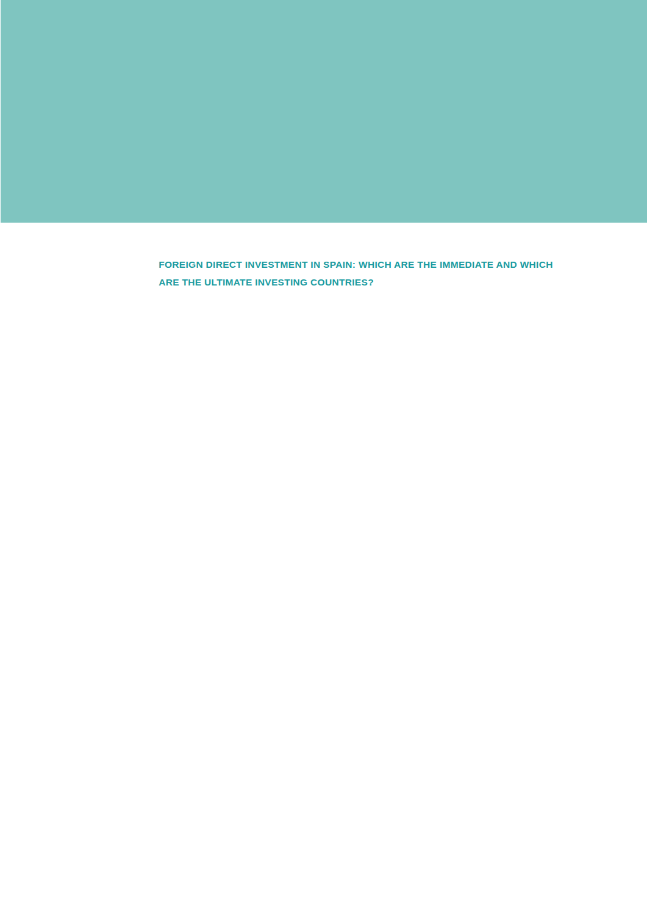Foreign direct investment in Spain: which are the immediate and which are the ultimate investing countries?